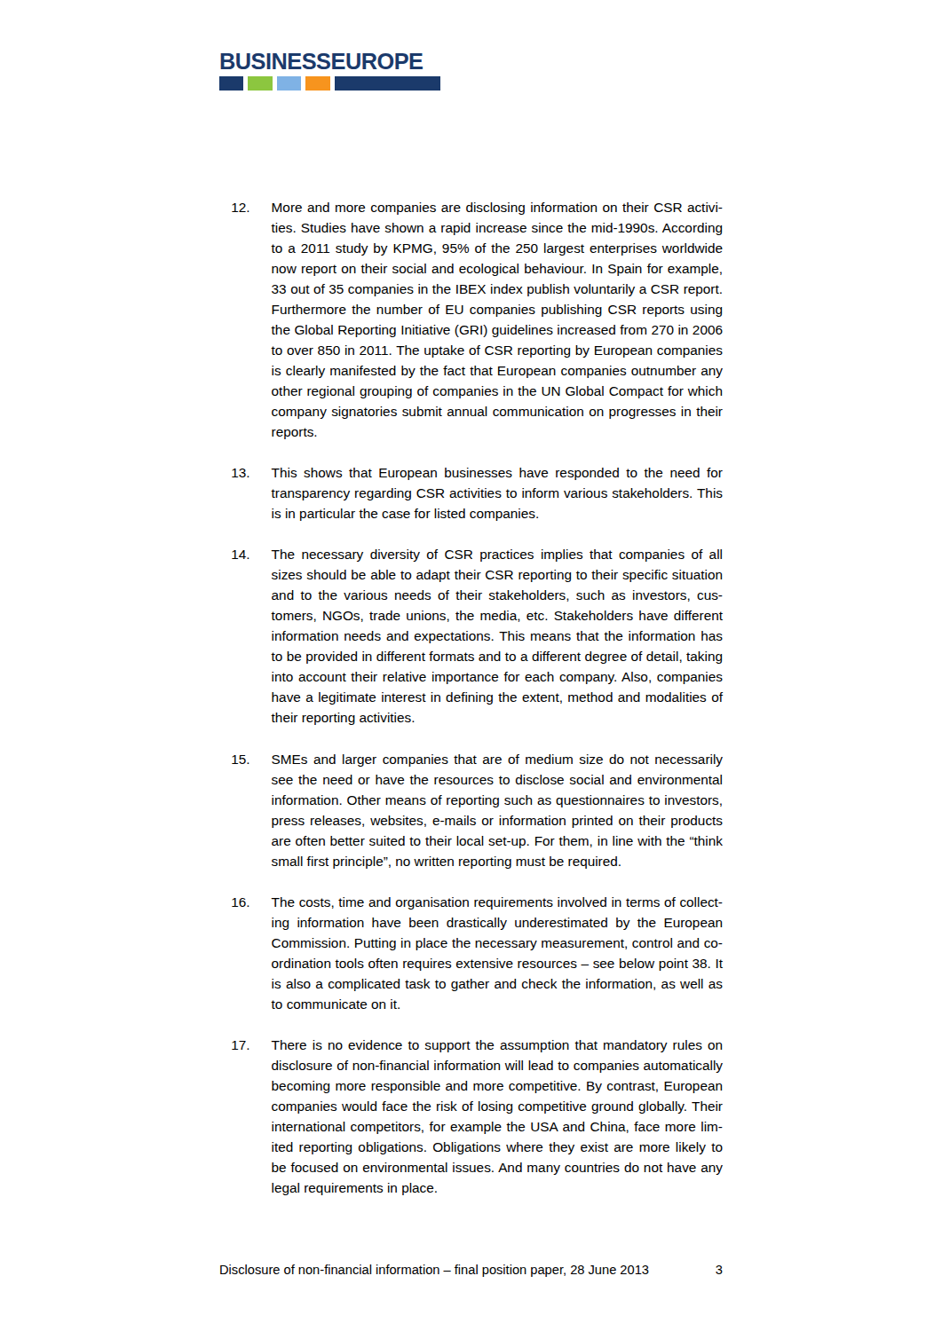BUSINESS EUROPE
More and more companies are disclosing information on their CSR activities. Studies have shown a rapid increase since the mid-1990s. According to a 2011 study by KPMG, 95% of the 250 largest enterprises worldwide now report on their social and ecological behaviour. In Spain for example, 33 out of 35 companies in the IBEX index publish voluntarily a CSR report. Furthermore the number of EU companies publishing CSR reports using the Global Reporting Initiative (GRI) guidelines increased from 270 in 2006 to over 850 in 2011. The uptake of CSR reporting by European companies is clearly manifested by the fact that European companies outnumber any other regional grouping of companies in the UN Global Compact for which company signatories submit annual communication on progresses in their reports.
This shows that European businesses have responded to the need for transparency regarding CSR activities to inform various stakeholders. This is in particular the case for listed companies.
The necessary diversity of CSR practices implies that companies of all sizes should be able to adapt their CSR reporting to their specific situation and to the various needs of their stakeholders, such as investors, customers, NGOs, trade unions, the media, etc. Stakeholders have different information needs and expectations. This means that the information has to be provided in different formats and to a different degree of detail, taking into account their relative importance for each company. Also, companies have a legitimate interest in defining the extent, method and modalities of their reporting activities.
SMEs and larger companies that are of medium size do not necessarily see the need or have the resources to disclose social and environmental information. Other means of reporting such as questionnaires to investors, press releases, websites, e-mails or information printed on their products are often better suited to their local set-up. For them, in line with the “think small first principle”, no written reporting must be required.
The costs, time and organisation requirements involved in terms of collecting information have been drastically underestimated by the European Commission. Putting in place the necessary measurement, control and coordination tools often requires extensive resources – see below point 38. It is also a complicated task to gather and check the information, as well as to communicate on it.
There is no evidence to support the assumption that mandatory rules on disclosure of non-financial information will lead to companies automatically becoming more responsible and more competitive. By contrast, European companies would face the risk of losing competitive ground globally. Their international competitors, for example the USA and China, face more limited reporting obligations. Obligations where they exist are more likely to be focused on environmental issues. And many countries do not have any legal requirements in place.
Disclosure of non-financial information – final position paper, 28 June 2013 3